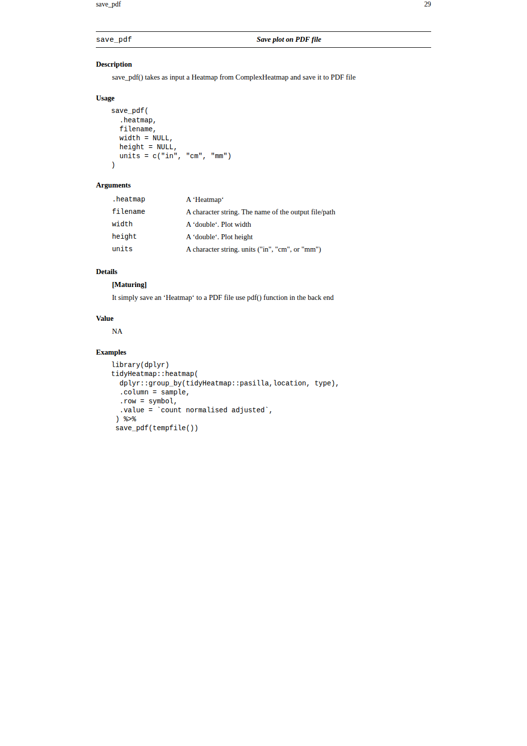save_pdf
29
save_pdf
Save plot on PDF file
Description
save_pdf() takes as input a Heatmap from ComplexHeatmap and save it to PDF file
Usage
save_pdf(
  .heatmap,
  filename,
  width = NULL,
  height = NULL,
  units = c("in", "cm", "mm")
)
Arguments
| .heatmap | A ‘Heatmap‘ |
| filename | A character string. The name of the output file/path |
| width | A ‘double‘. Plot width |
| height | A ‘double‘. Plot height |
| units | A character string. units ("in", "cm", or "mm") |
Details
[Maturing]
It simply save an ‘Heatmap‘ to a PDF file use pdf() function in the back end
Value
NA
Examples
library(dplyr)
tidyHeatmap::heatmap(
  dplyr::group_by(tidyHeatmap::pasilla,location, type),
  .column = sample,
  .row = symbol,
  .value = `count normalised adjusted`,
 ) %>%
 save_pdf(tempfile())